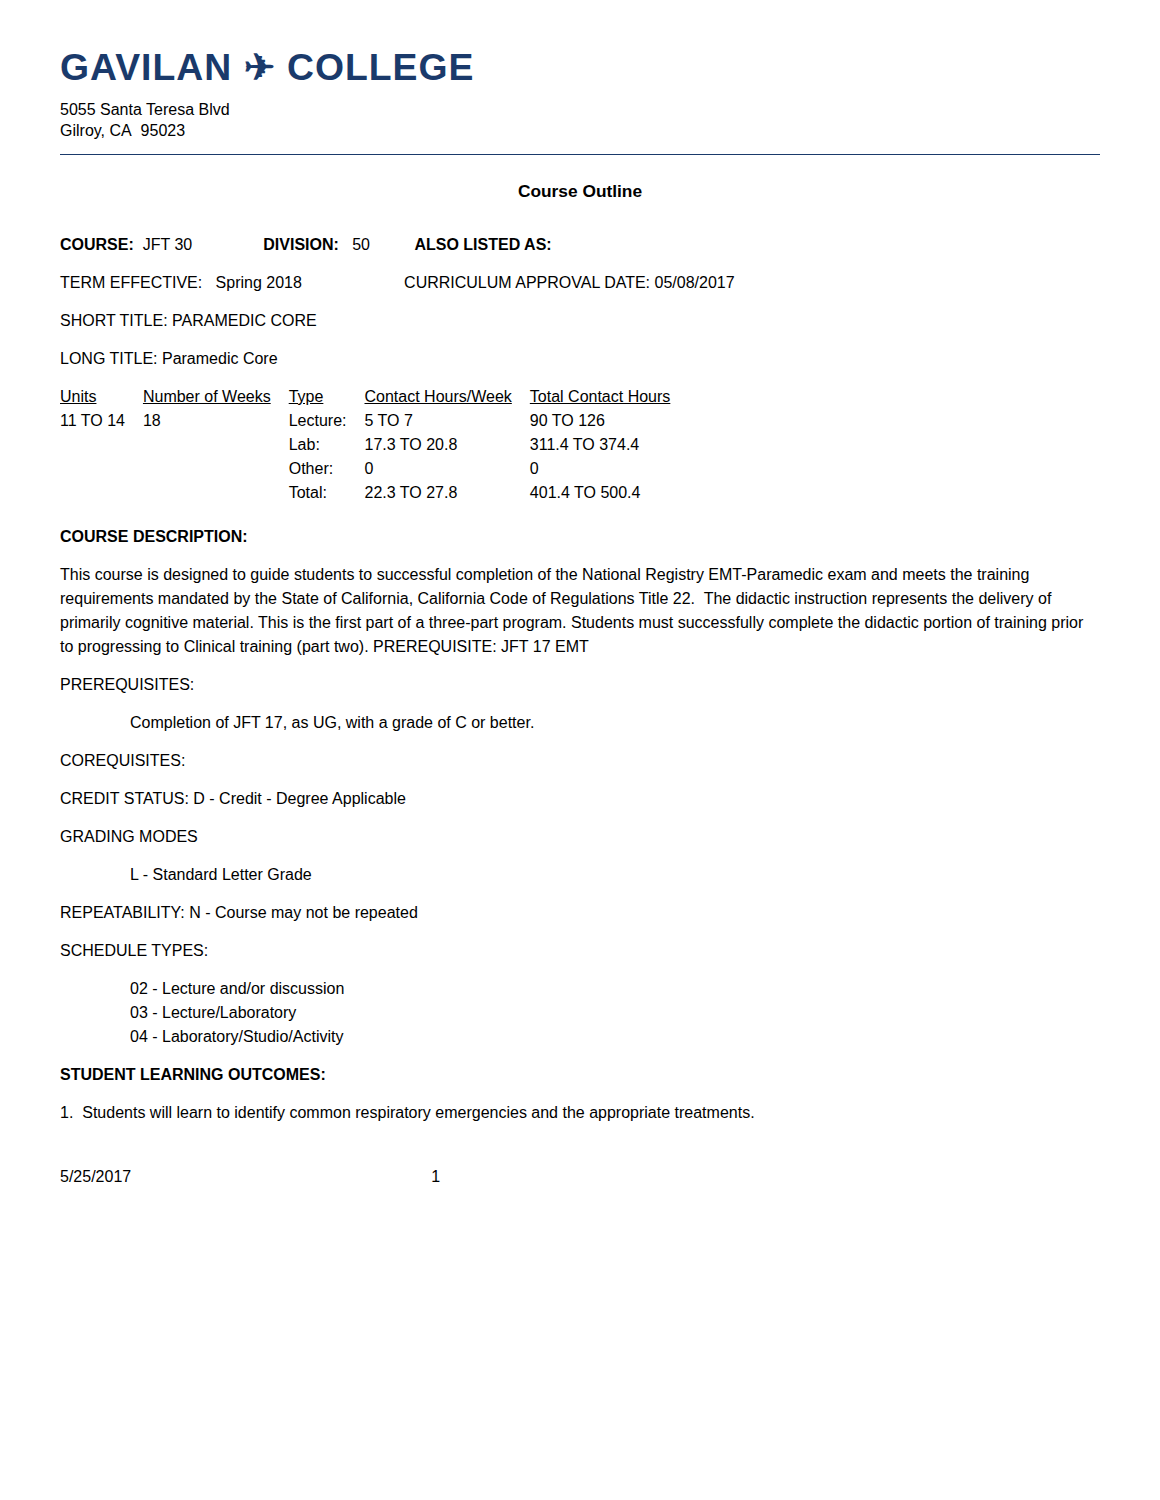GAVILAN ✈ COLLEGE
5055 Santa Teresa Blvd
Gilroy, CA 95023
Course Outline
COURSE: JFT 30 DIVISION: 50 ALSO LISTED AS:
TERM EFFECTIVE: Spring 2018 CURRICULUM APPROVAL DATE: 05/08/2017
SHORT TITLE: PARAMEDIC CORE
LONG TITLE: Paramedic Core
| Units | Number of Weeks | Type | Contact Hours/Week | Total Contact Hours |
| --- | --- | --- | --- | --- |
| 11 TO 14 | 18 | Lecture: | 5 TO 7 | 90 TO 126 |
| | | Lab: | 17.3 TO 20.8 | 311.4 TO 374.4 |
| | | Other: | 0 | 0 |
| | | Total: | 22.3 TO 27.8 | 401.4 TO 500.4 |
COURSE DESCRIPTION:
This course is designed to guide students to successful completion of the National Registry EMT-Paramedic exam and meets the training requirements mandated by the State of California, California Code of Regulations Title 22. The didactic instruction represents the delivery of primarily cognitive material. This is the first part of a three-part program. Students must successfully complete the didactic portion of training prior to progressing to Clinical training (part two). PREREQUISITE: JFT 17 EMT
PREREQUISITES:
Completion of JFT 17, as UG, with a grade of C or better.
COREQUISITES:
CREDIT STATUS: D - Credit - Degree Applicable
GRADING MODES
L - Standard Letter Grade
REPEATABILITY: N - Course may not be repeated
SCHEDULE TYPES:
02 - Lecture and/or discussion
03 - Lecture/Laboratory
04 - Laboratory/Studio/Activity
STUDENT LEARNING OUTCOMES:
1. Students will learn to identify common respiratory emergencies and the appropriate treatments.
5/25/2017 1